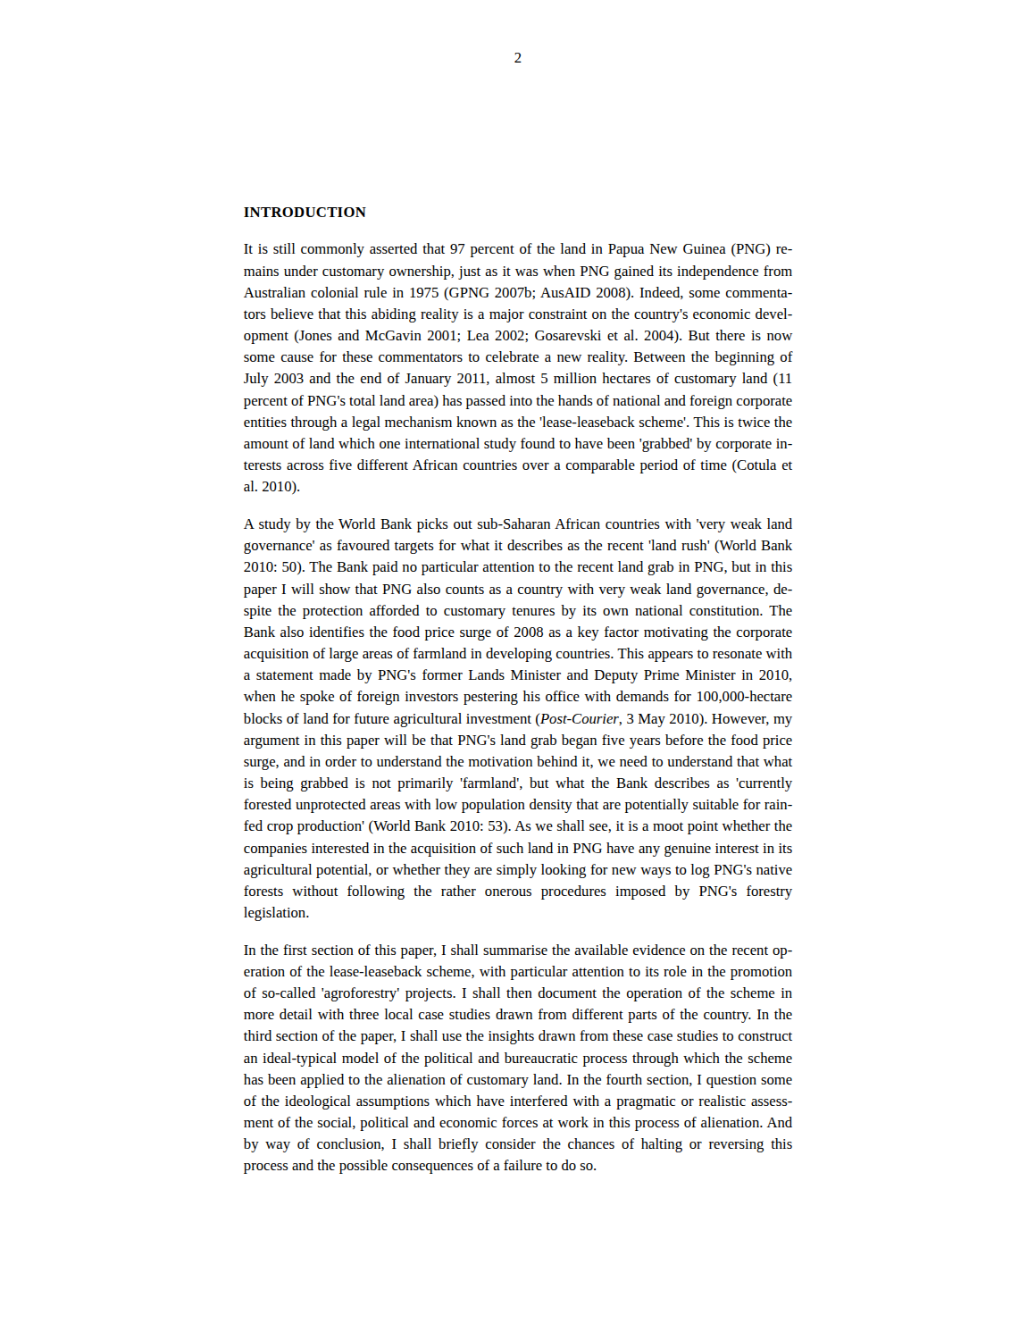2
INTRODUCTION
It is still commonly asserted that 97 percent of the land in Papua New Guinea (PNG) remains under customary ownership, just as it was when PNG gained its independence from Australian colonial rule in 1975 (GPNG 2007b; AusAID 2008). Indeed, some commentators believe that this abiding reality is a major constraint on the country's economic development (Jones and McGavin 2001; Lea 2002; Gosarevski et al. 2004). But there is now some cause for these commentators to celebrate a new reality. Between the beginning of July 2003 and the end of January 2011, almost 5 million hectares of customary land (11 percent of PNG's total land area) has passed into the hands of national and foreign corporate entities through a legal mechanism known as the 'lease-leaseback scheme'. This is twice the amount of land which one international study found to have been 'grabbed' by corporate interests across five different African countries over a comparable period of time (Cotula et al. 2010).
A study by the World Bank picks out sub-Saharan African countries with 'very weak land governance' as favoured targets for what it describes as the recent 'land rush' (World Bank 2010: 50). The Bank paid no particular attention to the recent land grab in PNG, but in this paper I will show that PNG also counts as a country with very weak land governance, despite the protection afforded to customary tenures by its own national constitution. The Bank also identifies the food price surge of 2008 as a key factor motivating the corporate acquisition of large areas of farmland in developing countries. This appears to resonate with a statement made by PNG's former Lands Minister and Deputy Prime Minister in 2010, when he spoke of foreign investors pestering his office with demands for 100,000-hectare blocks of land for future agricultural investment (Post-Courier, 3 May 2010). However, my argument in this paper will be that PNG's land grab began five years before the food price surge, and in order to understand the motivation behind it, we need to understand that what is being grabbed is not primarily 'farmland', but what the Bank describes as 'currently forested unprotected areas with low population density that are potentially suitable for rainfed crop production' (World Bank 2010: 53). As we shall see, it is a moot point whether the companies interested in the acquisition of such land in PNG have any genuine interest in its agricultural potential, or whether they are simply looking for new ways to log PNG's native forests without following the rather onerous procedures imposed by PNG's forestry legislation.
In the first section of this paper, I shall summarise the available evidence on the recent operation of the lease-leaseback scheme, with particular attention to its role in the promotion of so-called 'agroforestry' projects. I shall then document the operation of the scheme in more detail with three local case studies drawn from different parts of the country. In the third section of the paper, I shall use the insights drawn from these case studies to construct an ideal-typical model of the political and bureaucratic process through which the scheme has been applied to the alienation of customary land. In the fourth section, I question some of the ideological assumptions which have interfered with a pragmatic or realistic assessment of the social, political and economic forces at work in this process of alienation. And by way of conclusion, I shall briefly consider the chances of halting or reversing this process and the possible consequences of a failure to do so.